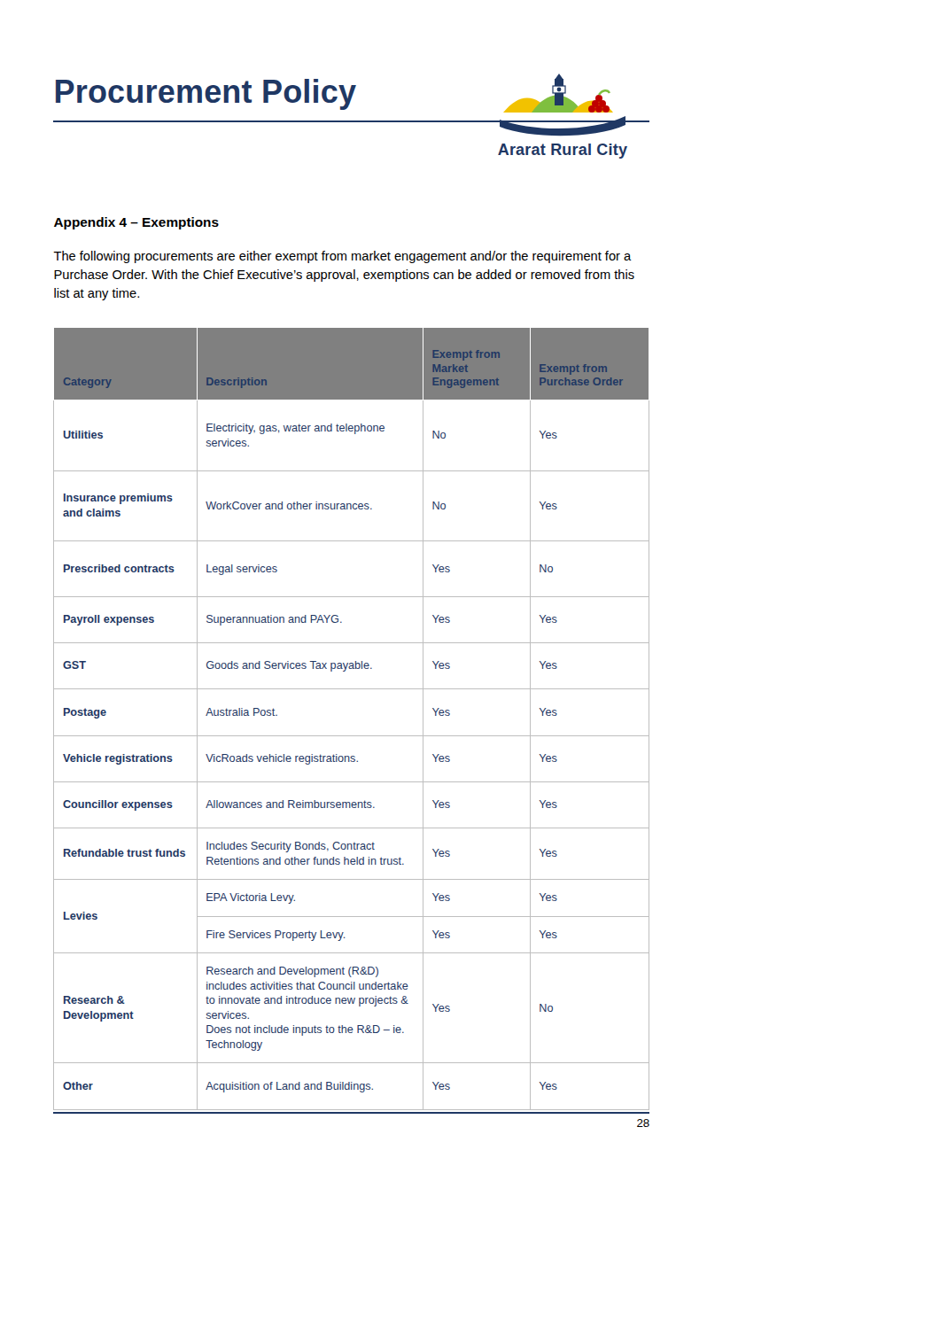Ararat Rural City
Procurement Policy
Appendix 4 – Exemptions
The following procurements are either exempt from market engagement and/or the requirement for a Purchase Order. With the Chief Executive’s approval, exemptions can be added or removed from this list at any time.
| Category | Description | Exempt from Market Engagement | Exempt from Purchase Order |
| --- | --- | --- | --- |
| Utilities | Electricity, gas, water and telephone services. | No | Yes |
| Insurance premiums and claims | WorkCover and other insurances. | No | Yes |
| Prescribed contracts | Legal services | Yes | No |
| Payroll expenses | Superannuation and PAYG. | Yes | Yes |
| GST | Goods and Services Tax payable. | Yes | Yes |
| Postage | Australia Post. | Yes | Yes |
| Vehicle registrations | VicRoads vehicle registrations. | Yes | Yes |
| Councillor expenses | Allowances and Reimbursements. | Yes | Yes |
| Refundable trust funds | Includes Security Bonds, Contract Retentions and other funds held in trust. | Yes | Yes |
| Levies | EPA Victoria Levy. | Yes | Yes |
| Fire Services Property Levy. | Yes | Yes |
| Research & Development | Research and Development (R&D) includes activities that Council undertake to innovate and introduce new projects & services. Does not include inputs to the R&D – ie. Technology | Yes | No |
| Other | Acquisition of Land and Buildings. | Yes | Yes |
28